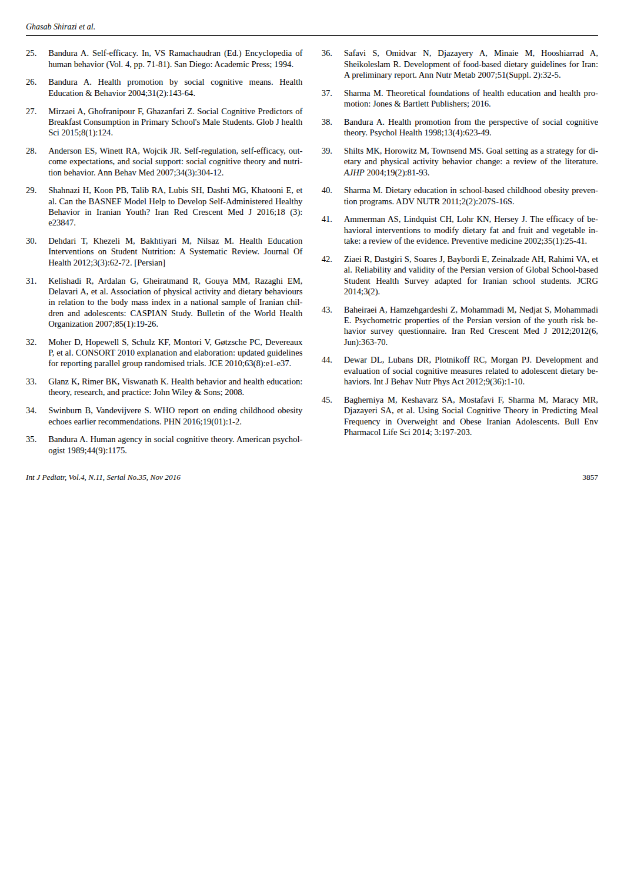Ghasab Shirazi et al.
25. Bandura A. Self-efficacy. In, VS Ramachaudran (Ed.) Encyclopedia of human behavior (Vol. 4, pp. 71-81). San Diego: Academic Press; 1994.
26. Bandura A. Health promotion by social cognitive means. Health Education & Behavior 2004;31(2):143-64.
27. Mirzaei A, Ghofranipour F, Ghazanfari Z. Social Cognitive Predictors of Breakfast Consumption in Primary School's Male Students. Glob J health Sci 2015;8(1):124.
28. Anderson ES, Winett RA, Wojcik JR. Self-regulation, self-efficacy, outcome expectations, and social support: social cognitive theory and nutrition behavior. Ann Behav Med 2007;34(3):304-12.
29. Shahnazi H, Koon PB, Talib RA, Lubis SH, Dashti MG, Khatooni E, et al. Can the BASNEF Model Help to Develop Self-Administered Healthy Behavior in Iranian Youth? Iran Red Crescent Med J 2016;18 (3): e23847.
30. Dehdari T, Khezeli M, Bakhtiyari M, Nilsaz M. Health Education Interventions on Student Nutrition: A Systematic Review. Journal Of Health 2012;3(3):62-72. [Persian]
31. Kelishadi R, Ardalan G, Gheiratmand R, Gouya MM, Razaghi EM, Delavari A, et al. Association of physical activity and dietary behaviours in relation to the body mass index in a national sample of Iranian children and adolescents: CASPIAN Study. Bulletin of the World Health Organization 2007;85(1):19-26.
32. Moher D, Hopewell S, Schulz KF, Montori V, Gøtzsche PC, Devereaux P, et al. CONSORT 2010 explanation and elaboration: updated guidelines for reporting parallel group randomised trials. JCE 2010;63(8):e1-e37.
33. Glanz K, Rimer BK, Viswanath K. Health behavior and health education: theory, research, and practice: John Wiley & Sons; 2008.
34. Swinburn B, Vandevijvere S. WHO report on ending childhood obesity echoes earlier recommendations. PHN 2016;19(01):1-2.
35. Bandura A. Human agency in social cognitive theory. American psychologist 1989;44(9):1175.
36. Safavi S, Omidvar N, Djazayery A, Minaie M, Hooshiarrad A, Sheikoleslam R. Development of food-based dietary guidelines for Iran: A preliminary report. Ann Nutr Metab 2007;51(Suppl. 2):32-5.
37. Sharma M. Theoretical foundations of health education and health promotion: Jones & Bartlett Publishers; 2016.
38. Bandura A. Health promotion from the perspective of social cognitive theory. Psychol Health 1998;13(4):623-49.
39. Shilts MK, Horowitz M, Townsend MS. Goal setting as a strategy for dietary and physical activity behavior change: a review of the literature. AJHP 2004;19(2):81-93.
40. Sharma M. Dietary education in school-based childhood obesity prevention programs. ADV NUTR 2011;2(2):207S-16S.
41. Ammerman AS, Lindquist CH, Lohr KN, Hersey J. The efficacy of behavioral interventions to modify dietary fat and fruit and vegetable intake: a review of the evidence. Preventive medicine 2002;35(1):25-41.
42. Ziaei R, Dastgiri S, Soares J, Baybordi E, Zeinalzade AH, Rahimi VA, et al. Reliability and validity of the Persian version of Global School-based Student Health Survey adapted for Iranian school students. JCRG 2014;3(2).
43. Baheiraei A, Hamzehgardeshi Z, Mohammadi M, Nedjat S, Mohammadi E. Psychometric properties of the Persian version of the youth risk behavior survey questionnaire. Iran Red Crescent Med J 2012;2012(6, Jun):363-70.
44. Dewar DL, Lubans DR, Plotnikoff RC, Morgan PJ. Development and evaluation of social cognitive measures related to adolescent dietary behaviors. Int J Behav Nutr Phys Act 2012;9(36):1-10.
45. Bagherniya M, Keshavarz SA, Mostafavi F, Sharma M, Maracy MR, Djazayeri SA, et al. Using Social Cognitive Theory in Predicting Meal Frequency in Overweight and Obese Iranian Adolescents. Bull Env Pharmacol Life Sci 2014; 3:197-203.
Int J Pediatr, Vol.4, N.11, Serial No.35, Nov 2016 3857